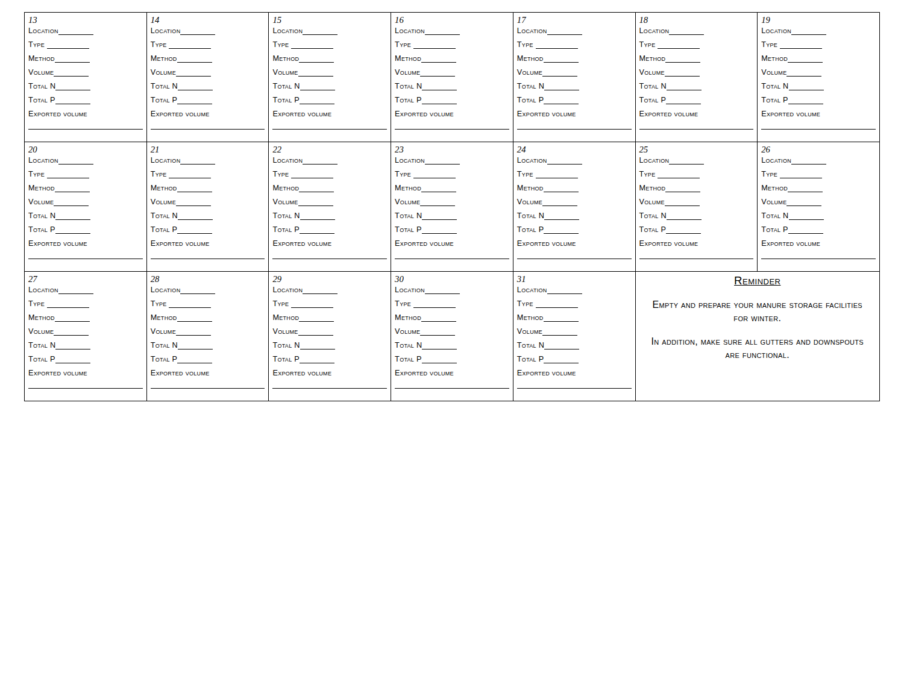| 13 Location Type Method Volume Total N Total P Exported volume | 14 Location Type Method Volume Total N Total P Exported volume | 15 Location Type Method Volume Total N Total P Exported volume | 16 Location Type Method Volume Total N Total P Exported volume | 17 Location Type Method Volume Total N Total P Exported volume | 18 Location Type Method Volume Total N Total P Exported volume | 19 Location Type Method Volume Total N Total P Exported volume |
| 20 Location Type Method Volume Total N Total P Exported volume | 21 Location Type Method Volume Total N Total P Exported volume | 22 Location Type Method Volume Total N Total P Exported volume | 23 Location Type Method Volume Total N Total P Exported volume | 24 Location Type Method Volume Total N Total P Exported volume | 25 Location Type Method Volume Total N Total P Exported volume | 26 Location Type Method Volume Total N Total P Exported volume |
| 27 Location Type Method Volume Total N Total P Exported volume | 28 Location Type Method Volume Total N Total P Exported volume | 29 Location Type Method Volume Total N Total P Exported volume | 30 Location Type Method Volume Total N Total P Exported volume | 31 Location Type Method Volume Total N Total P Exported volume | Reminder Empty and prepare your manure storage facilities for winter. In addition, make sure all gutters and downspouts are functional. |